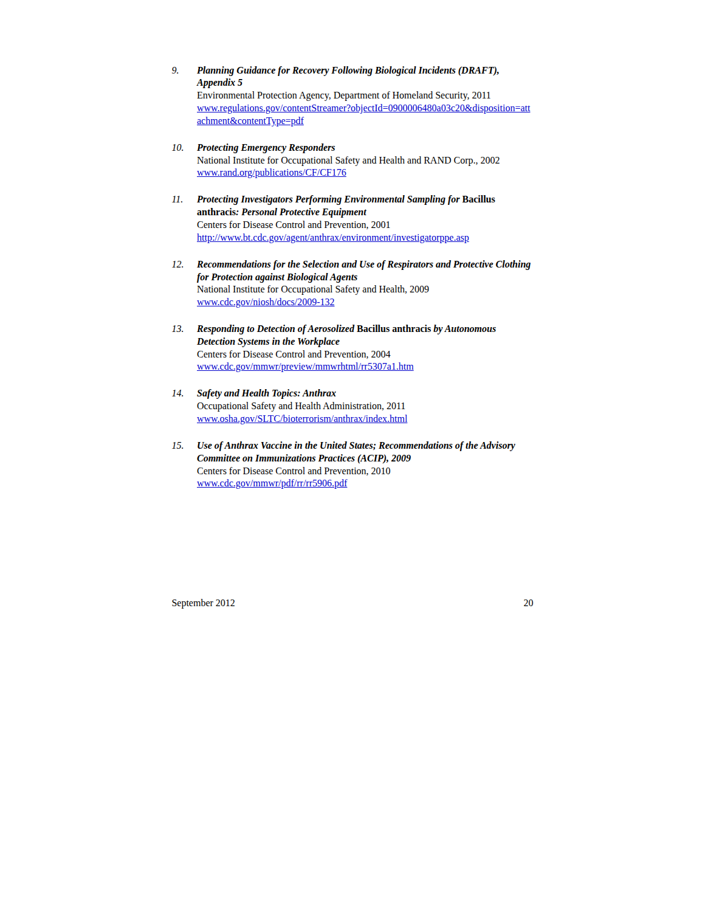9. Planning Guidance for Recovery Following Biological Incidents (DRAFT), Appendix 5 Environmental Protection Agency, Department of Homeland Security, 2011
www.regulations.gov/contentStreamer?objectId=0900006480a03c20&disposition=attachment&contentType=pdf
10. Protecting Emergency Responders National Institute for Occupational Safety and Health and RAND Corp., 2002
www.rand.org/publications/CF/CF176
11. Protecting Investigators Performing Environmental Sampling for Bacillus anthracis: Personal Protective Equipment Centers for Disease Control and Prevention, 2001
http://www.bt.cdc.gov/agent/anthrax/environment/investigatorppe.asp
12. Recommendations for the Selection and Use of Respirators and Protective Clothing for Protection against Biological Agents National Institute for Occupational Safety and Health, 2009
www.cdc.gov/niosh/docs/2009-132
13. Responding to Detection of Aerosolized Bacillus anthracis by Autonomous Detection Systems in the Workplace Centers for Disease Control and Prevention, 2004
www.cdc.gov/mmwr/preview/mmwrhtml/rr5307a1.htm
14. Safety and Health Topics: Anthrax Occupational Safety and Health Administration, 2011
www.osha.gov/SLTC/bioterrorism/anthrax/index.html
15. Use of Anthrax Vaccine in the United States; Recommendations of the Advisory Committee on Immunizations Practices (ACIP), 2009 Centers for Disease Control and Prevention, 2010
www.cdc.gov/mmwr/pdf/rr/rr5906.pdf
September 2012 20